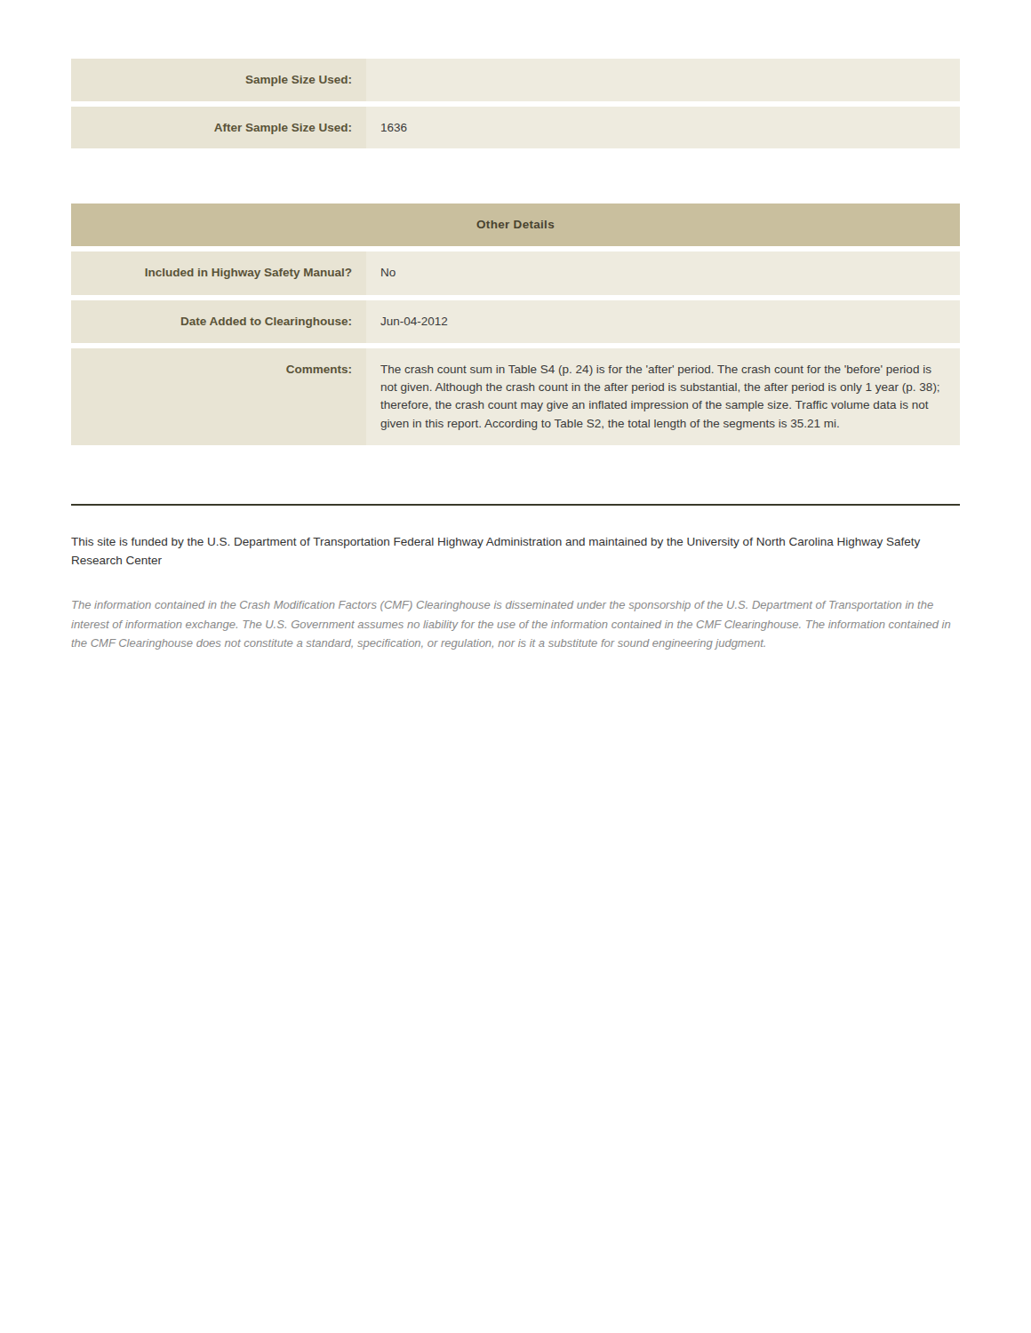| Sample Size Used: | |
| After Sample Size Used: | 1636 |
| Other Details |
| Included in Highway Safety Manual? | No |
| Date Added to Clearinghouse: | Jun-04-2012 |
| Comments: | The crash count sum in Table S4 (p. 24) is for the 'after' period. The crash count for the 'before' period is not given. Although the crash count in the after period is substantial, the after period is only 1 year (p. 38); therefore, the crash count may give an inflated impression of the sample size. Traffic volume data is not given in this report. According to Table S2, the total length of the segments is 35.21 mi. |
This site is funded by the U.S. Department of Transportation Federal Highway Administration and maintained by the University of North Carolina Highway Safety Research Center
The information contained in the Crash Modification Factors (CMF) Clearinghouse is disseminated under the sponsorship of the U.S. Department of Transportation in the interest of information exchange. The U.S. Government assumes no liability for the use of the information contained in the CMF Clearinghouse. The information contained in the CMF Clearinghouse does not constitute a standard, specification, or regulation, nor is it a substitute for sound engineering judgment.